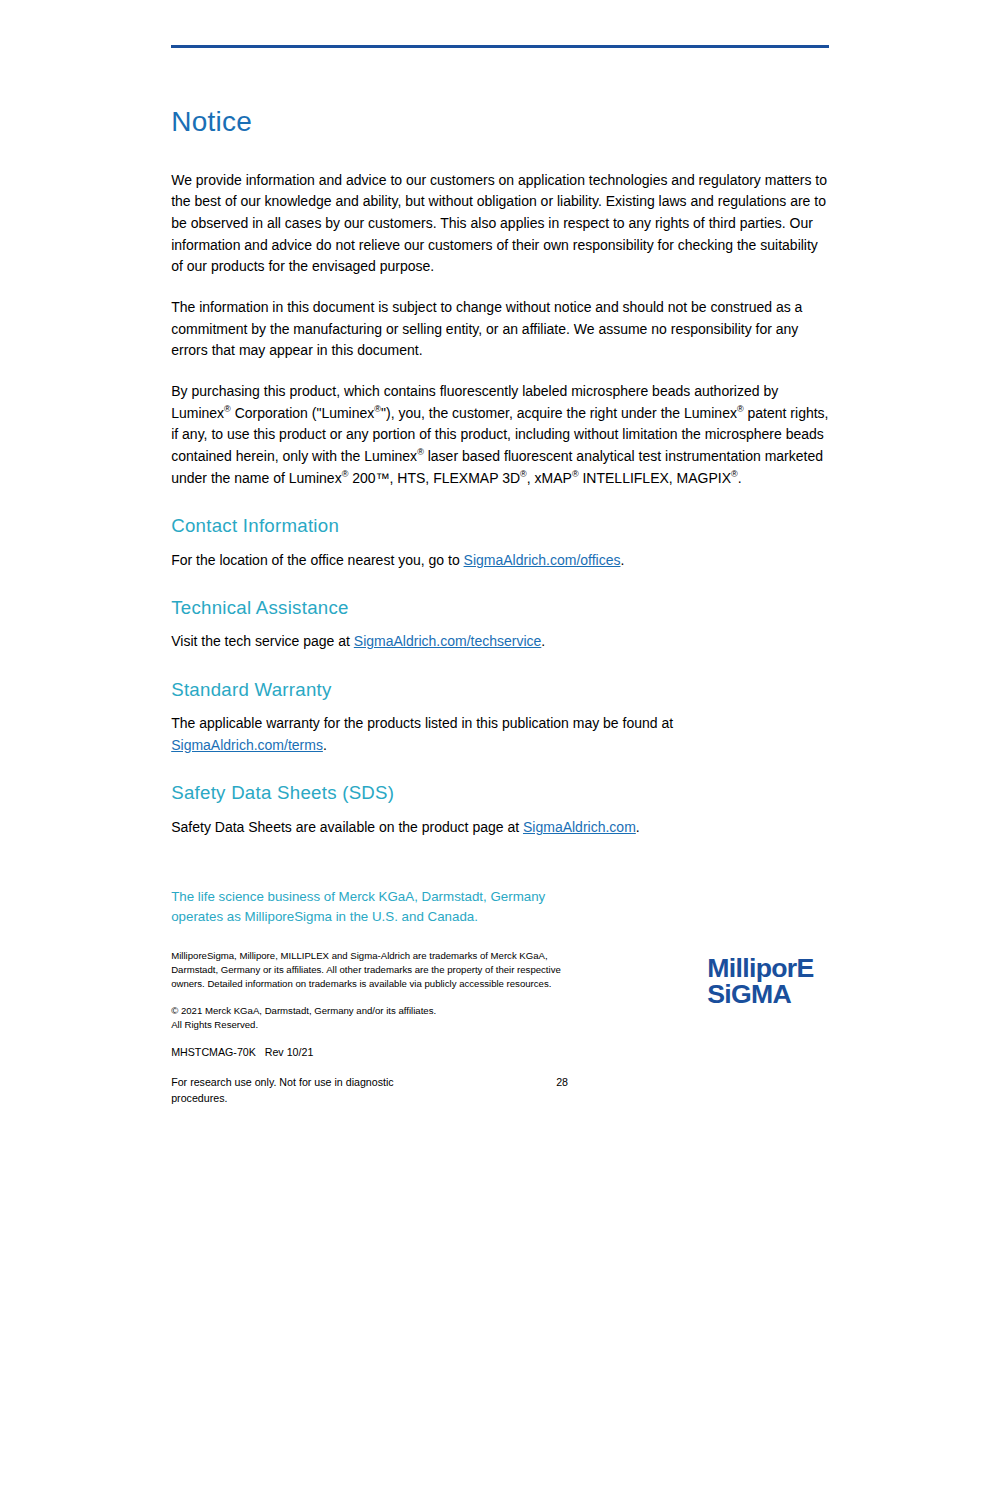Notice
We provide information and advice to our customers on application technologies and regulatory matters to the best of our knowledge and ability, but without obligation or liability. Existing laws and regulations are to be observed in all cases by our customers. This also applies in respect to any rights of third parties. Our information and advice do not relieve our customers of their own responsibility for checking the suitability of our products for the envisaged purpose.
The information in this document is subject to change without notice and should not be construed as a commitment by the manufacturing or selling entity, or an affiliate. We assume no responsibility for any errors that may appear in this document.
By purchasing this product, which contains fluorescently labeled microsphere beads authorized by Luminex® Corporation ("Luminex®"), you, the customer, acquire the right under the Luminex® patent rights, if any, to use this product or any portion of this product, including without limitation the microsphere beads contained herein, only with the Luminex® laser based fluorescent analytical test instrumentation marketed under the name of Luminex® 200™, HTS, FLEXMAP 3D®, xMAP® INTELLIFLEX, MAGPIX®.
Contact Information
For the location of the office nearest you, go to SigmaAldrich.com/offices.
Technical Assistance
Visit the tech service page at SigmaAldrich.com/techservice.
Standard Warranty
The applicable warranty for the products listed in this publication may be found at SigmaAldrich.com/terms.
Safety Data Sheets (SDS)
Safety Data Sheets are available on the product page at SigmaAldrich.com.
The life science business of Merck KGaA, Darmstadt, Germany
operates as MilliporeSigma in the U.S. and Canada.
MilliporeSigma, Millipore, MILLIPLEX and Sigma-Aldrich are trademarks of Merck KGaA, Darmstadt, Germany or its affiliates. All other trademarks are the property of their respective owners. Detailed information on trademarks is available via publicly accessible resources.
© 2021 Merck KGaA, Darmstadt, Germany and/or its affiliates.
All Rights Reserved.
MHSTCMAG-70K Rev 10/21
For research use only. Not for use in diagnostic procedures. 28
MilliporESiGMA